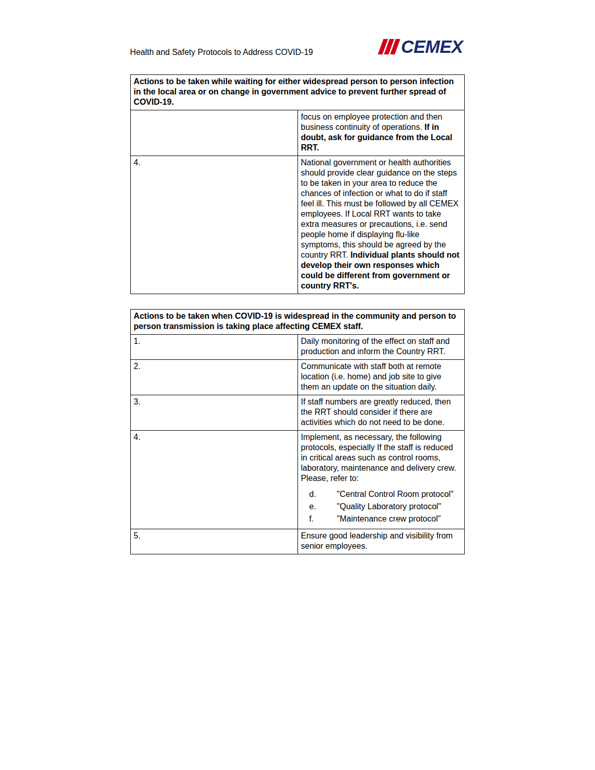Health and Safety Protocols to Address COVID-19
CEMEX
| Actions to be taken while waiting for either widespread person to person infection in the local area or on change in government advice to prevent further spread of COVID-19. |
| --- |
| | focus on employee protection and then business continuity of operations. If in doubt, ask for guidance from the Local RRT. |
| 4. | National government or health authorities should provide clear guidance on the steps to be taken in your area to reduce the chances of infection or what to do if staff feel ill. This must be followed by all CEMEX employees. If Local RRT wants to take extra measures or precautions, i.e. send people home if displaying flu-like symptoms, this should be agreed by the country RRT. Individual plants should not develop their own responses which could be different from government or country RRT's. |
| Actions to be taken when COVID-19 is widespread in the community and person to person transmission is taking place affecting CEMEX staff. |
| --- |
| 1. | Daily monitoring of the effect on staff and production and inform the Country RRT. |
| 2. | Communicate with staff both at remote location (i.e. home) and job site to give them an update on the situation daily. |
| 3. | If staff numbers are greatly reduced, then the RRT should consider if there are activities which do not need to be done. |
| 4. | Implement, as necessary, the following protocols, especially If the staff is reduced in critical areas such as control rooms, laboratory, maintenance and delivery crew. Please, refer to: d. "Central Control Room protocol" e. "Quality Laboratory protocol" f. "Maintenance crew protocol" |
| 5. | Ensure good leadership and visibility from senior employees. |